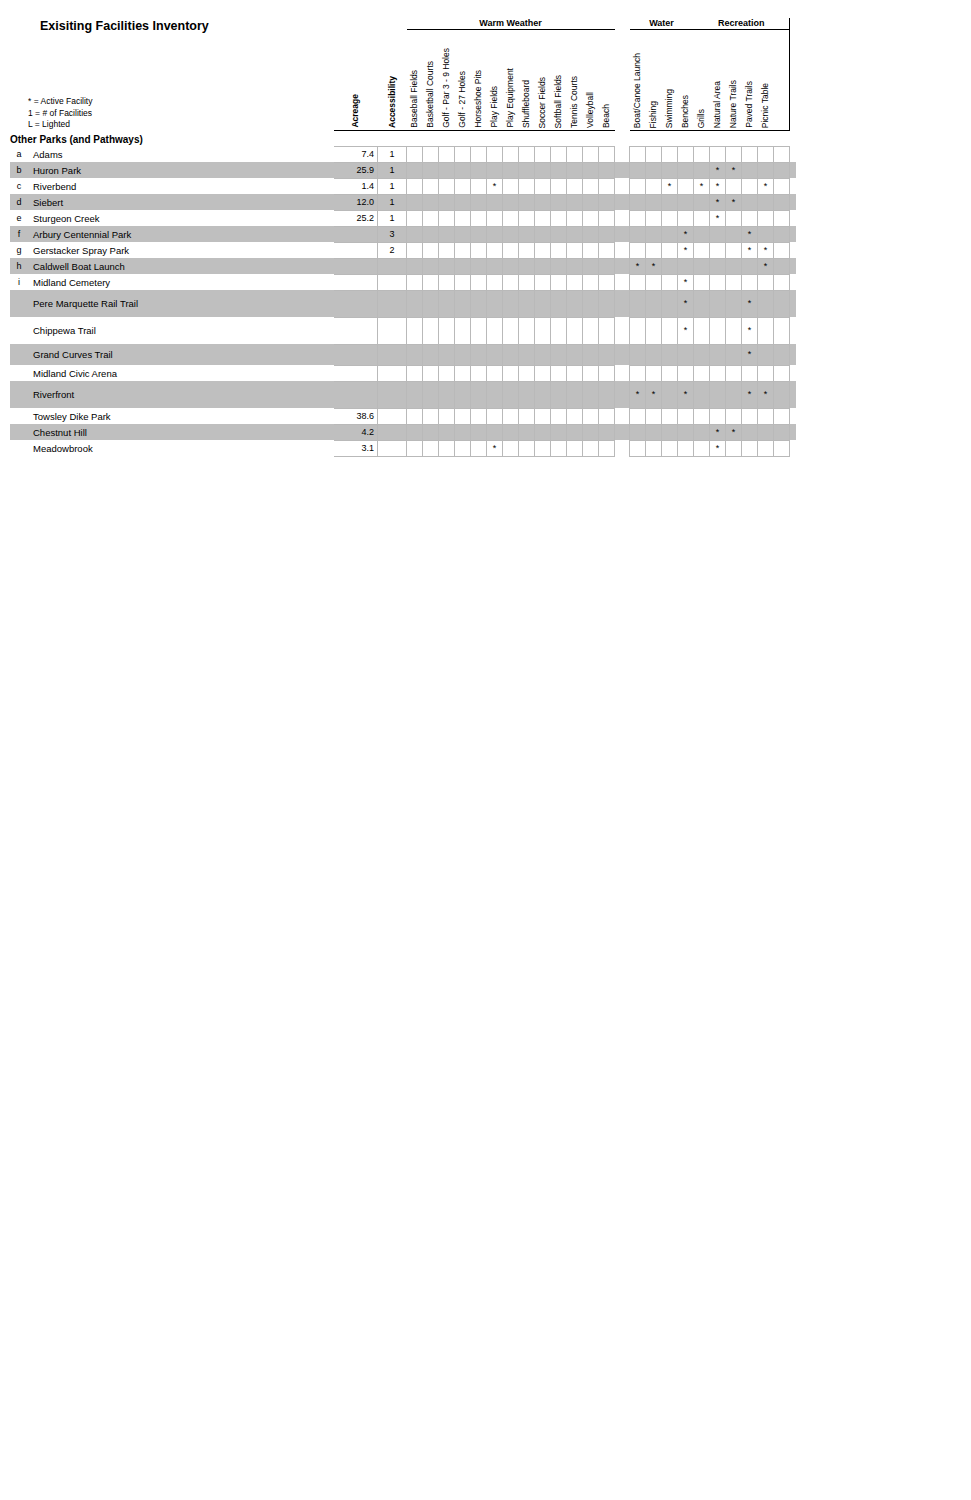| Exisiting Facilities Inventory | | | Warm Weather | | Water | Recreation | |
| * = Active Facility 1 = # of Facilities L = Lighted | Acreage | Accessibility | Baseball Fields | Basketball Courts | Golf - Par 3 - 9 Holes | Golf - 27 Holes | Horseshoe Pits | Play Fields | Play Equipment | Shuffleboard | Soccer Fields | Softball Fields | Tennis Courts | Volleyball | Beach | | Boat/Canoe Launch | Fishing | Swimming | Benches | Grills | Natural Area | Nature Trails | Paved Trails | Picnic Table | | |
| Other Parks (and Pathways) | |
| a | Adams | 7.4 | 1 | | | | | | | | | | | | | | | | | | | | | | | | | |
| b | Huron Park | 25.9 | 1 | | | | | | | | | | | | | | | | | | | | * | * | | | | |
| c | Riverbend | 1.4 | 1 | | | | | | * | | | | | | | | | | | * | | * | * | | | * | | |
| d | Siebert | 12.0 | 1 | | | | | | | | | | | | | | | | | | | | * | * | | | | |
| e | Sturgeon Creek | 25.2 | 1 | | | | | | | | | | | | | | | | | | | | * | | | | | |
| f | Arbury Centennial Park | | 3 | | | | | | | | | | | | | | | | | | * | | | | * | | | |
| g | Gerstacker Spray Park | | 2 | | | | | | | | | | | | | | | | | | * | | | | * | * | | |
| h | Caldwell Boat Launch | | | | | | | | | | | | | | | | | * | * | | | | | | | * | | |
| i | Midland Cemetery | | | | | | | | | | | | | | | | | | | | * | | | | | | | |
| | Pere Marquette Rail Trail | | | | | | | | | | | | | | | | | | | | * | | | | * | | | |
| | Chippewa Trail | | | | | | | | | | | | | | | | | | | | * | | | | * | | | |
| | Grand Curves Trail | | | | | | | | | | | | | | | | | | | | | | | | * | | | |
| | Midland Civic Arena | | | | | | | | | | | | | | | | | | | | | | | | | | | |
| | Riverfront | | | | | | | | | | | | | | | | | * | * | | * | | | | * | * | | |
| | Towsley Dike Park | 38.6 | | | | | | | | | | | | | | | | | | | | | | | | | | |
| | Chestnut Hill | 4.2 | | | | | | | | | | | | | | | | | | | | | * | * | | | | |
| | Meadowbrook | 3.1 | | | | | | | * | | | | | | | | | | | | | | * | | | | | |